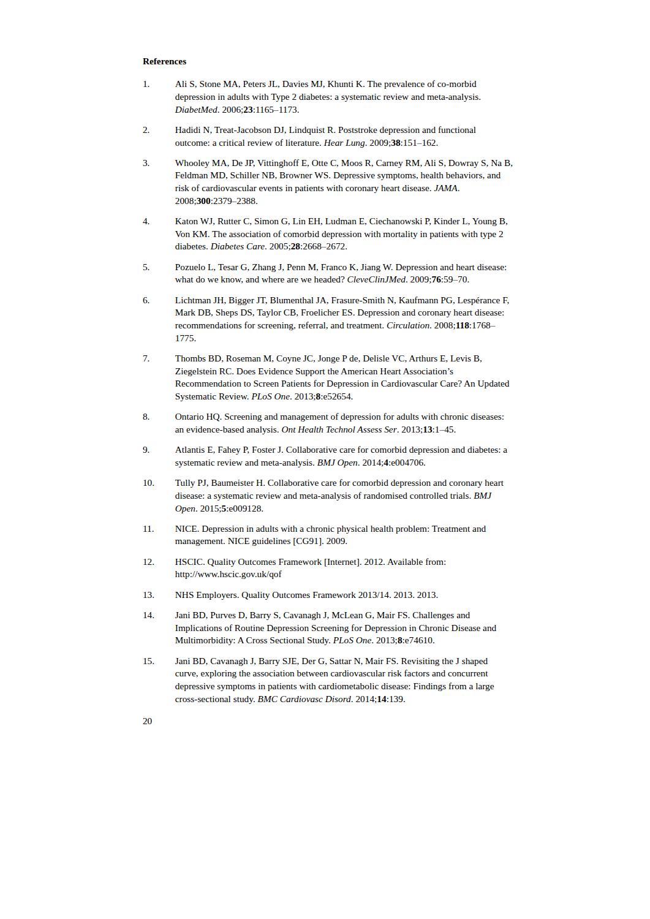References
1. Ali S, Stone MA, Peters JL, Davies MJ, Khunti K. The prevalence of co-morbid depression in adults with Type 2 diabetes: a systematic review and meta-analysis. DiabetMed. 2006;23:1165–1173.
2. Hadidi N, Treat-Jacobson DJ, Lindquist R. Poststroke depression and functional outcome: a critical review of literature. Hear Lung. 2009;38:151–162.
3. Whooley MA, De JP, Vittinghoff E, Otte C, Moos R, Carney RM, Ali S, Dowray S, Na B, Feldman MD, Schiller NB, Browner WS. Depressive symptoms, health behaviors, and risk of cardiovascular events in patients with coronary heart disease. JAMA. 2008;300:2379–2388.
4. Katon WJ, Rutter C, Simon G, Lin EH, Ludman E, Ciechanowski P, Kinder L, Young B, Von KM. The association of comorbid depression with mortality in patients with type 2 diabetes. Diabetes Care. 2005;28:2668–2672.
5. Pozuelo L, Tesar G, Zhang J, Penn M, Franco K, Jiang W. Depression and heart disease: what do we know, and where are we headed? CleveClinJMed. 2009;76:59–70.
6. Lichtman JH, Bigger JT, Blumenthal JA, Frasure-Smith N, Kaufmann PG, Lespérance F, Mark DB, Sheps DS, Taylor CB, Froelicher ES. Depression and coronary heart disease: recommendations for screening, referral, and treatment. Circulation. 2008;118:1768–1775.
7. Thombs BD, Roseman M, Coyne JC, Jonge P de, Delisle VC, Arthurs E, Levis B, Ziegelstein RC. Does Evidence Support the American Heart Association’s Recommendation to Screen Patients for Depression in Cardiovascular Care? An Updated Systematic Review. PLoS One. 2013;8:e52654.
8. Ontario HQ. Screening and management of depression for adults with chronic diseases: an evidence-based analysis. Ont Health Technol Assess Ser. 2013;13:1–45.
9. Atlantis E, Fahey P, Foster J. Collaborative care for comorbid depression and diabetes: a systematic review and meta-analysis. BMJ Open. 2014;4:e004706.
10. Tully PJ, Baumeister H. Collaborative care for comorbid depression and coronary heart disease: a systematic review and meta-analysis of randomised controlled trials. BMJ Open. 2015;5:e009128.
11. NICE. Depression in adults with a chronic physical health problem: Treatment and management. NICE guidelines [CG91]. 2009.
12. HSCIC. Quality Outcomes Framework [Internet]. 2012. Available from: http://www.hscic.gov.uk/qof
13. NHS Employers. Quality Outcomes Framework 2013/14. 2013. 2013.
14. Jani BD, Purves D, Barry S, Cavanagh J, McLean G, Mair FS. Challenges and Implications of Routine Depression Screening for Depression in Chronic Disease and Multimorbidity: A Cross Sectional Study. PLoS One. 2013;8:e74610.
15. Jani BD, Cavanagh J, Barry SJE, Der G, Sattar N, Mair FS. Revisiting the J shaped curve, exploring the association between cardiovascular risk factors and concurrent depressive symptoms in patients with cardiometabolic disease: Findings from a large cross-sectional study. BMC Cardiovasc Disord. 2014;14:139.
20